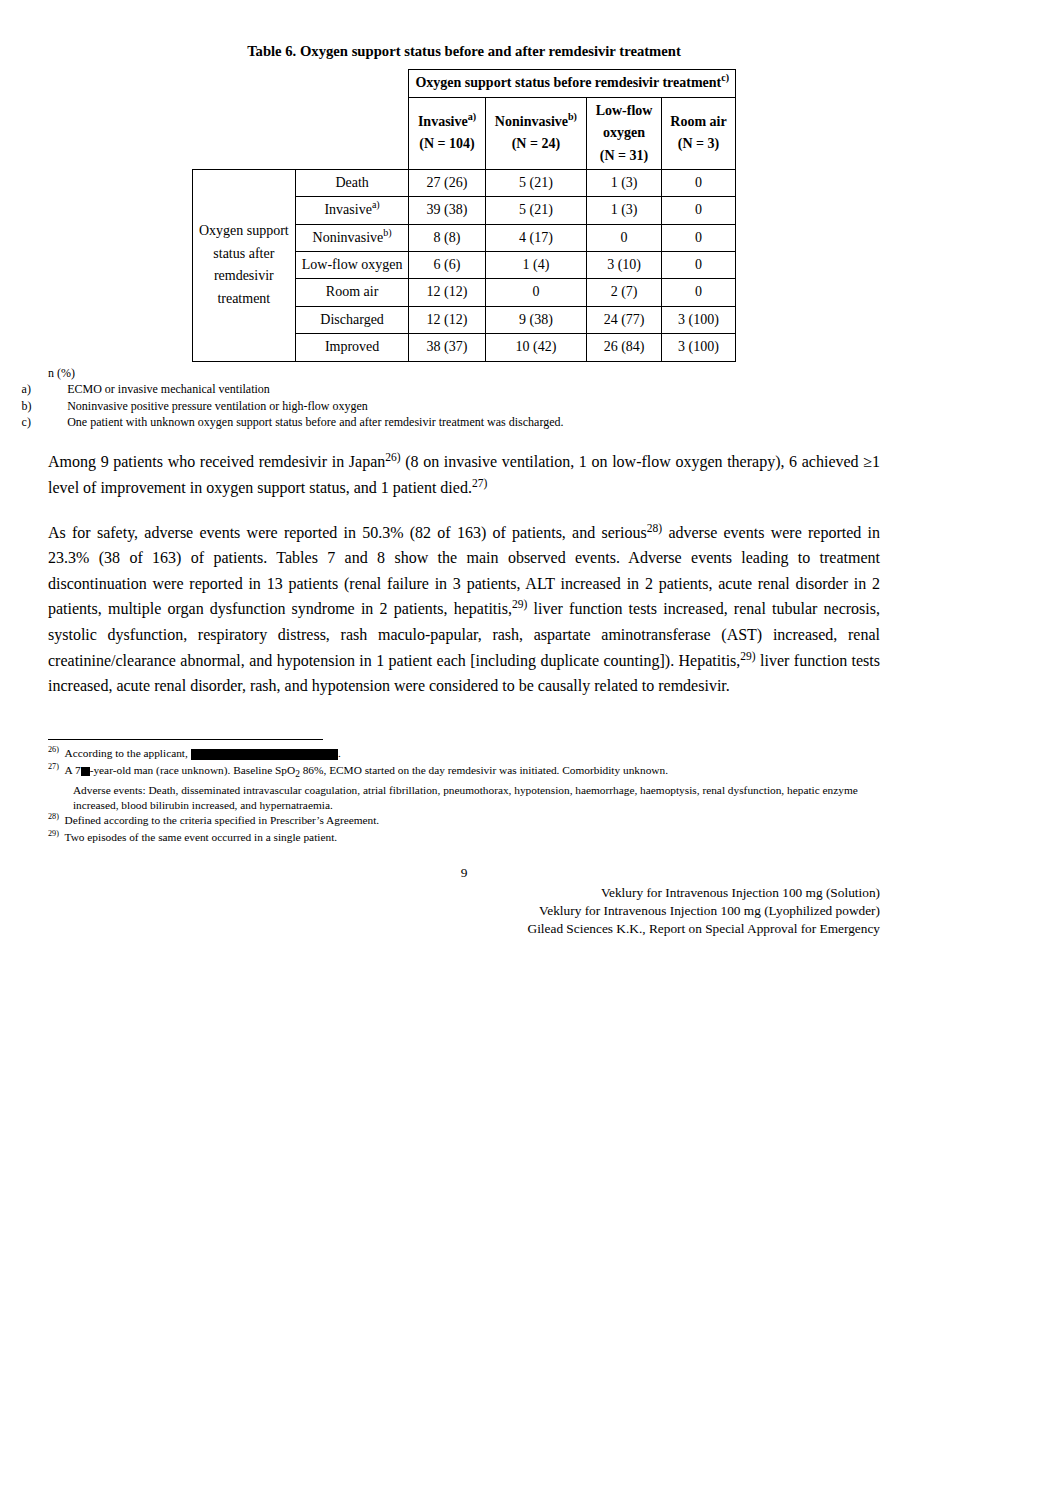Table 6. Oxygen support status before and after remdesivir treatment
| | Oxygen support status before remdesivir treatment c) |
| | Invasive a) (N = 104) | Noninvasive b) (N = 24) | Low-flow oxygen (N = 31) | Room air (N = 3) |
| Oxygen support status after remdesivir treatment | Death | 27 (26) | 5 (21) | 1 (3) | 0 |
| Invasive a) | 39 (38) | 5 (21) | 1 (3) | 0 |
| Noninvasive b) | 8 (8) | 4 (17) | 0 | 0 |
| Low-flow oxygen | 6 (6) | 1 (4) | 3 (10) | 0 |
| Room air | 12 (12) | 0 | 2 (7) | 0 |
| Discharged | 12 (12) | 9 (38) | 24 (77) | 3 (100) |
| Improved | 38 (37) | 10 (42) | 26 (84) | 3 (100) |
n (%) a) ECMO or invasive mechanical ventilation b) Noninvasive positive pressure ventilation or high-flow oxygen c) One patient with unknown oxygen support status before and after remdesivir treatment was discharged.
Among 9 patients who received remdesivir in Japan26) (8 on invasive ventilation, 1 on low-flow oxygen therapy), 6 achieved ≥1 level of improvement in oxygen support status, and 1 patient died.27)
As for safety, adverse events were reported in 50.3% (82 of 163) of patients, and serious28) adverse events were reported in 23.3% (38 of 163) of patients. Tables 7 and 8 show the main observed events. Adverse events leading to treatment discontinuation were reported in 13 patients (renal failure in 3 patients, ALT increased in 2 patients, acute renal disorder in 2 patients, multiple organ dysfunction syndrome in 2 patients, hepatitis,29) liver function tests increased, renal tubular necrosis, systolic dysfunction, respiratory distress, rash maculo-papular, rash, aspartate aminotransferase (AST) increased, renal creatinine/clearance abnormal, and hypotension in 1 patient each [including duplicate counting]). Hepatitis,29) liver function tests increased, acute renal disorder, rash, and hypotension were considered to be causally related to remdesivir.
26) According to the applicant, . 27) A 7 -year-old man (race unknown). Baseline SpO2 86%, ECMO started on the day remdesivir was initiated. Comorbidity unknown. Adverse events: Death, disseminated intravascular coagulation, atrial fibrillation, pneumothorax, hypotension, haemorrhage, haemoptysis, renal dysfunction, hepatic enzyme increased, blood bilirubin increased, and hypernatraemia. 28) Defined according to the criteria specified in Prescriber’s Agreement. 29) Two episodes of the same event occurred in a single patient.
9
Veklury for Intravenous Injection 100 mg (Solution)
Veklury for Intravenous Injection 100 mg (Lyophilized powder)
Gilead Sciences K.K., Report on Special Approval for Emergency